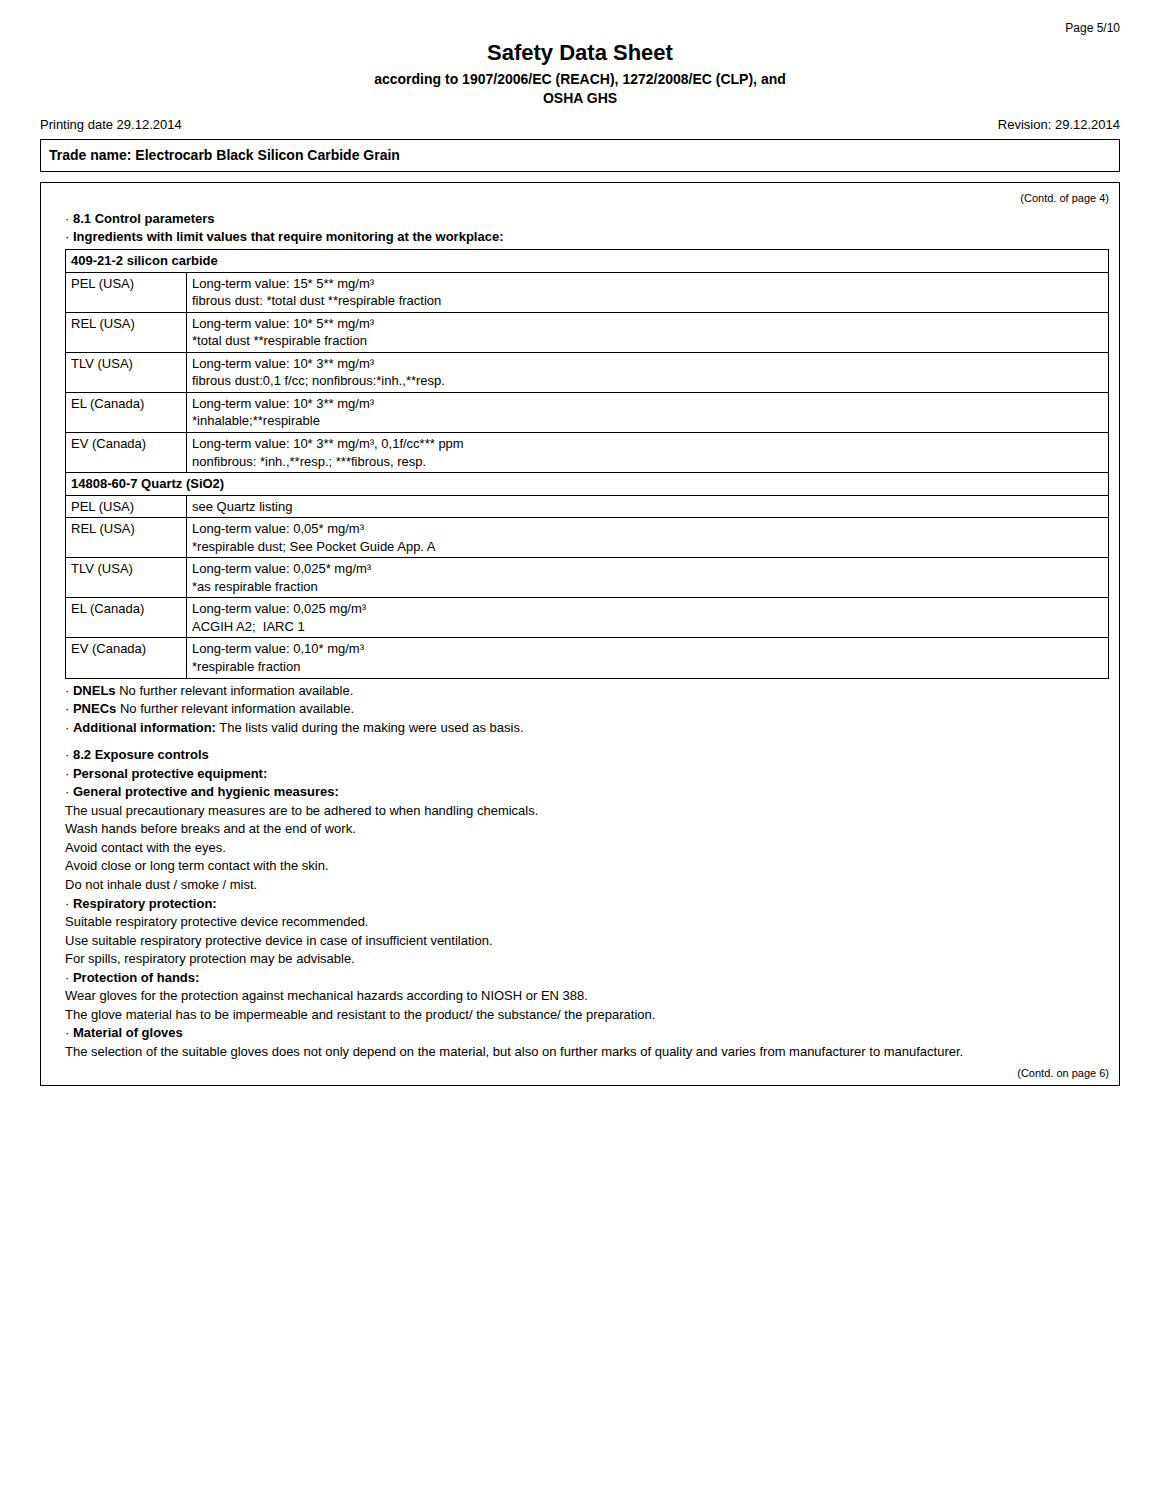Page 5/10
Safety Data Sheet
according to 1907/2006/EC (REACH), 1272/2008/EC (CLP), and
OSHA GHS
Printing date 29.12.2014 Revision: 29.12.2014
Trade name: Electrocarb Black Silicon Carbide Grain
(Contd. of page 4)
8.1 Control parameters
Ingredients with limit values that require monitoring at the workplace:
| 409-21-2 silicon carbide |
| PEL (USA) | Long-term value: 15* 5** mg/m³ fibrous dust: *total dust **respirable fraction |
| REL (USA) | Long-term value: 10* 5** mg/m³ *total dust **respirable fraction |
| TLV (USA) | Long-term value: 10* 3** mg/m³ fibrous dust:0,1 f/cc; nonfibrous:*inh.,**resp. |
| EL (Canada) | Long-term value: 10* 3** mg/m³ *inhalable;**respirable |
| EV (Canada) | Long-term value: 10* 3** mg/m³, 0,1f/cc*** ppm nonfibrous: *inh.,**resp.; ***fibrous, resp. |
| 14808-60-7 Quartz (SiO2) |
| PEL (USA) | see Quartz listing |
| REL (USA) | Long-term value: 0,05* mg/m³ *respirable dust; See Pocket Guide App. A |
| TLV (USA) | Long-term value: 0,025* mg/m³ *as respirable fraction |
| EL (Canada) | Long-term value: 0,025 mg/m³ ACGIH A2; IARC 1 |
| EV (Canada) | Long-term value: 0,10* mg/m³ *respirable fraction |
DNELs No further relevant information available.
PNECs No further relevant information available.
Additional information: The lists valid during the making were used as basis.
8.2 Exposure controls
Personal protective equipment:
General protective and hygienic measures:
The usual precautionary measures are to be adhered to when handling chemicals.
Wash hands before breaks and at the end of work.
Avoid contact with the eyes.
Avoid close or long term contact with the skin.
Do not inhale dust / smoke / mist.
Respiratory protection:
Suitable respiratory protective device recommended.
Use suitable respiratory protective device in case of insufficient ventilation.
For spills, respiratory protection may be advisable.
Protection of hands:
Wear gloves for the protection against mechanical hazards according to NIOSH or EN 388.
The glove material has to be impermeable and resistant to the product/ the substance/ the preparation.
Material of gloves
The selection of the suitable gloves does not only depend on the material, but also on further marks of quality and varies from manufacturer to manufacturer.
(Contd. on page 6)